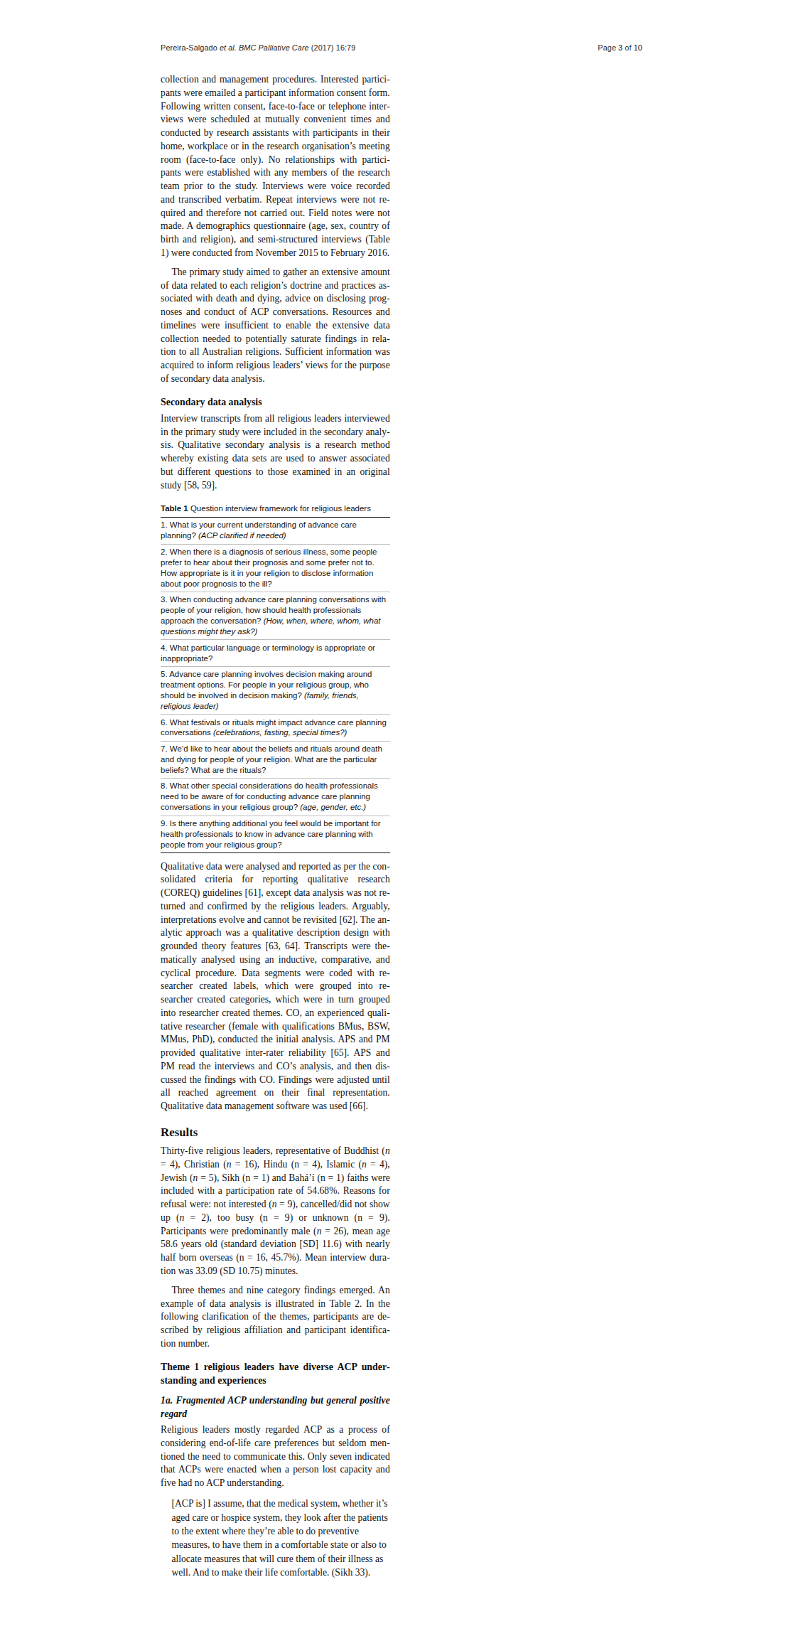Pereira-Salgado et al. BMC Palliative Care (2017) 16:79
Page 3 of 10
collection and management procedures. Interested participants were emailed a participant information consent form. Following written consent, face-to-face or telephone interviews were scheduled at mutually convenient times and conducted by research assistants with participants in their home, workplace or in the research organisation’s meeting room (face-to-face only). No relationships with participants were established with any members of the research team prior to the study. Interviews were voice recorded and transcribed verbatim. Repeat interviews were not required and therefore not carried out. Field notes were not made. A demographics questionnaire (age, sex, country of birth and religion), and semi-structured interviews (Table 1) were conducted from November 2015 to February 2016.
The primary study aimed to gather an extensive amount of data related to each religion’s doctrine and practices associated with death and dying, advice on disclosing prognoses and conduct of ACP conversations. Resources and timelines were insufficient to enable the extensive data collection needed to potentially saturate findings in relation to all Australian religions. Sufficient information was acquired to inform religious leaders’ views for the purpose of secondary data analysis.
Secondary data analysis
Interview transcripts from all religious leaders interviewed in the primary study were included in the secondary analysis. Qualitative secondary analysis is a research method whereby existing data sets are used to answer associated but different questions to those examined in an original study [58, 59].
Table 1 Question interview framework for religious leaders
| 1. What is your current understanding of advance care planning? (ACP clarified if needed) |
| 2. When there is a diagnosis of serious illness, some people prefer to hear about their prognosis and some prefer not to. How appropriate is it in your religion to disclose information about poor prognosis to the ill? |
| 3. When conducting advance care planning conversations with people of your religion, how should health professionals approach the conversation? (How, when, where, whom, what questions might they ask?) |
| 4. What particular language or terminology is appropriate or inappropriate? |
| 5. Advance care planning involves decision making around treatment options. For people in your religious group, who should be involved in decision making? (family, friends, religious leader) |
| 6. What festivals or rituals might impact advance care planning conversations (celebrations, fasting, special times?) |
| 7. We’d like to hear about the beliefs and rituals around death and dying for people of your religion. What are the particular beliefs? What are the rituals? |
| 8. What other special considerations do health professionals need to be aware of for conducting advance care planning conversations in your religious group? (age, gender, etc.) |
| 9. Is there anything additional you feel would be important for health professionals to know in advance care planning with people from your religious group? |
Qualitative data were analysed and reported as per the consolidated criteria for reporting qualitative research (COREQ) guidelines [61], except data analysis was not returned and confirmed by the religious leaders. Arguably, interpretations evolve and cannot be revisited [62]. The analytic approach was a qualitative description design with grounded theory features [63, 64]. Transcripts were thematically analysed using an inductive, comparative, and cyclical procedure. Data segments were coded with researcher created labels, which were grouped into researcher created categories, which were in turn grouped into researcher created themes. CO, an experienced qualitative researcher (female with qualifications BMus, BSW, MMus, PhD), conducted the initial analysis. APS and PM provided qualitative inter-rater reliability [65]. APS and PM read the interviews and CO’s analysis, and then discussed the findings with CO. Findings were adjusted until all reached agreement on their final representation. Qualitative data management software was used [66].
Results
Thirty-five religious leaders, representative of Buddhist (n = 4), Christian (n = 16), Hindu (n = 4), Islamic (n = 4), Jewish (n = 5), Sikh (n = 1) and Bahá’í (n = 1) faiths were included with a participation rate of 54.68%. Reasons for refusal were: not interested (n = 9), cancelled/did not show up (n = 2), too busy (n = 9) or unknown (n = 9). Participants were predominantly male (n = 26), mean age 58.6 years old (standard deviation [SD] 11.6) with nearly half born overseas (n = 16, 45.7%). Mean interview duration was 33.09 (SD 10.75) minutes.
Three themes and nine category findings emerged. An example of data analysis is illustrated in Table 2. In the following clarification of the themes, participants are described by religious affiliation and participant identification number.
Theme 1 religious leaders have diverse ACP understanding and experiences
1a. Fragmented ACP understanding but general positive regard
Religious leaders mostly regarded ACP as a process of considering end-of-life care preferences but seldom mentioned the need to communicate this. Only seven indicated that ACPs were enacted when a person lost capacity and five had no ACP understanding.
[ACP is] I assume, that the medical system, whether it’s aged care or hospice system, they look after the patients to the extent where they’re able to do preventive measures, to have them in a comfortable state or also to allocate measures that will cure them of their illness as well. And to make their life comfortable. (Sikh 33).